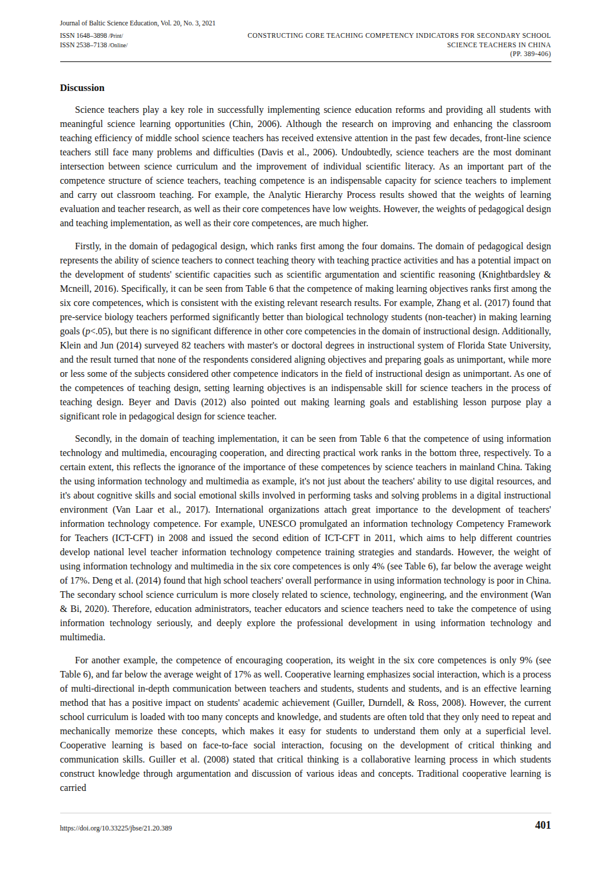Journal of Baltic Science Education, Vol. 20, No. 3, 2021
ISSN 1648–3898 /Print/
ISSN 2538–7138 /Online/
Constructing core teaching competency indicators for secondary school
science teachers in China
(pp. 389-406)
Discussion
Science teachers play a key role in successfully implementing science education reforms and providing all students with meaningful science learning opportunities (Chin, 2006). Although the research on improving and enhancing the classroom teaching efficiency of middle school science teachers has received extensive attention in the past few decades, front-line science teachers still face many problems and difficulties (Davis et al., 2006). Undoubtedly, science teachers are the most dominant intersection between science curriculum and the improvement of individual scientific literacy. As an important part of the competence structure of science teachers, teaching competence is an indispensable capacity for science teachers to implement and carry out classroom teaching. For example, the Analytic Hierarchy Process results showed that the weights of learning evaluation and teacher research, as well as their core competences have low weights. However, the weights of pedagogical design and teaching implementation, as well as their core competences, are much higher.
Firstly, in the domain of pedagogical design, which ranks first among the four domains. The domain of pedagogical design represents the ability of science teachers to connect teaching theory with teaching practice activities and has a potential impact on the development of students' scientific capacities such as scientific argumentation and scientific reasoning (Knightbardsley & Mcneill, 2016). Specifically, it can be seen from Table 6 that the competence of making learning objectives ranks first among the six core competences, which is consistent with the existing relevant research results. For example, Zhang et al. (2017) found that pre-service biology teachers performed significantly better than biological technology students (non-teacher) in making learning goals (p<.05), but there is no significant difference in other core competencies in the domain of instructional design. Additionally, Klein and Jun (2014) surveyed 82 teachers with master's or doctoral degrees in instructional system of Florida State University, and the result turned that none of the respondents considered aligning objectives and preparing goals as unimportant, while more or less some of the subjects considered other competence indicators in the field of instructional design as unimportant. As one of the competences of teaching design, setting learning objectives is an indispensable skill for science teachers in the process of teaching design. Beyer and Davis (2012) also pointed out making learning goals and establishing lesson purpose play a significant role in pedagogical design for science teacher.
Secondly, in the domain of teaching implementation, it can be seen from Table 6 that the competence of using information technology and multimedia, encouraging cooperation, and directing practical work ranks in the bottom three, respectively. To a certain extent, this reflects the ignorance of the importance of these competences by science teachers in mainland China. Taking the using information technology and multimedia as example, it's not just about the teachers' ability to use digital resources, and it's about cognitive skills and social emotional skills involved in performing tasks and solving problems in a digital instructional environment (Van Laar et al., 2017). International organizations attach great importance to the development of teachers' information technology competence. For example, UNESCO promulgated an information technology Competency Framework for Teachers (ICT-CFT) in 2008 and issued the second edition of ICT-CFT in 2011, which aims to help different countries develop national level teacher information technology competence training strategies and standards. However, the weight of using information technology and multimedia in the six core competences is only 4% (see Table 6), far below the average weight of 17%. Deng et al. (2014) found that high school teachers' overall performance in using information technology is poor in China. The secondary school science curriculum is more closely related to science, technology, engineering, and the environment (Wan & Bi, 2020). Therefore, education administrators, teacher educators and science teachers need to take the competence of using information technology seriously, and deeply explore the professional development in using information technology and multimedia.
For another example, the competence of encouraging cooperation, its weight in the six core competences is only 9% (see Table 6), and far below the average weight of 17% as well. Cooperative learning emphasizes social interaction, which is a process of multi-directional in-depth communication between teachers and students, students and students, and is an effective learning method that has a positive impact on students' academic achievement (Guiller, Durndell, & Ross, 2008). However, the current school curriculum is loaded with too many concepts and knowledge, and students are often told that they only need to repeat and mechanically memorize these concepts, which makes it easy for students to understand them only at a superficial level. Cooperative learning is based on face-to-face social interaction, focusing on the development of critical thinking and communication skills. Guiller et al. (2008) stated that critical thinking is a collaborative learning process in which students construct knowledge through argumentation and discussion of various ideas and concepts. Traditional cooperative learning is carried
https://doi.org/10.33225/jbse/21.20.389
401